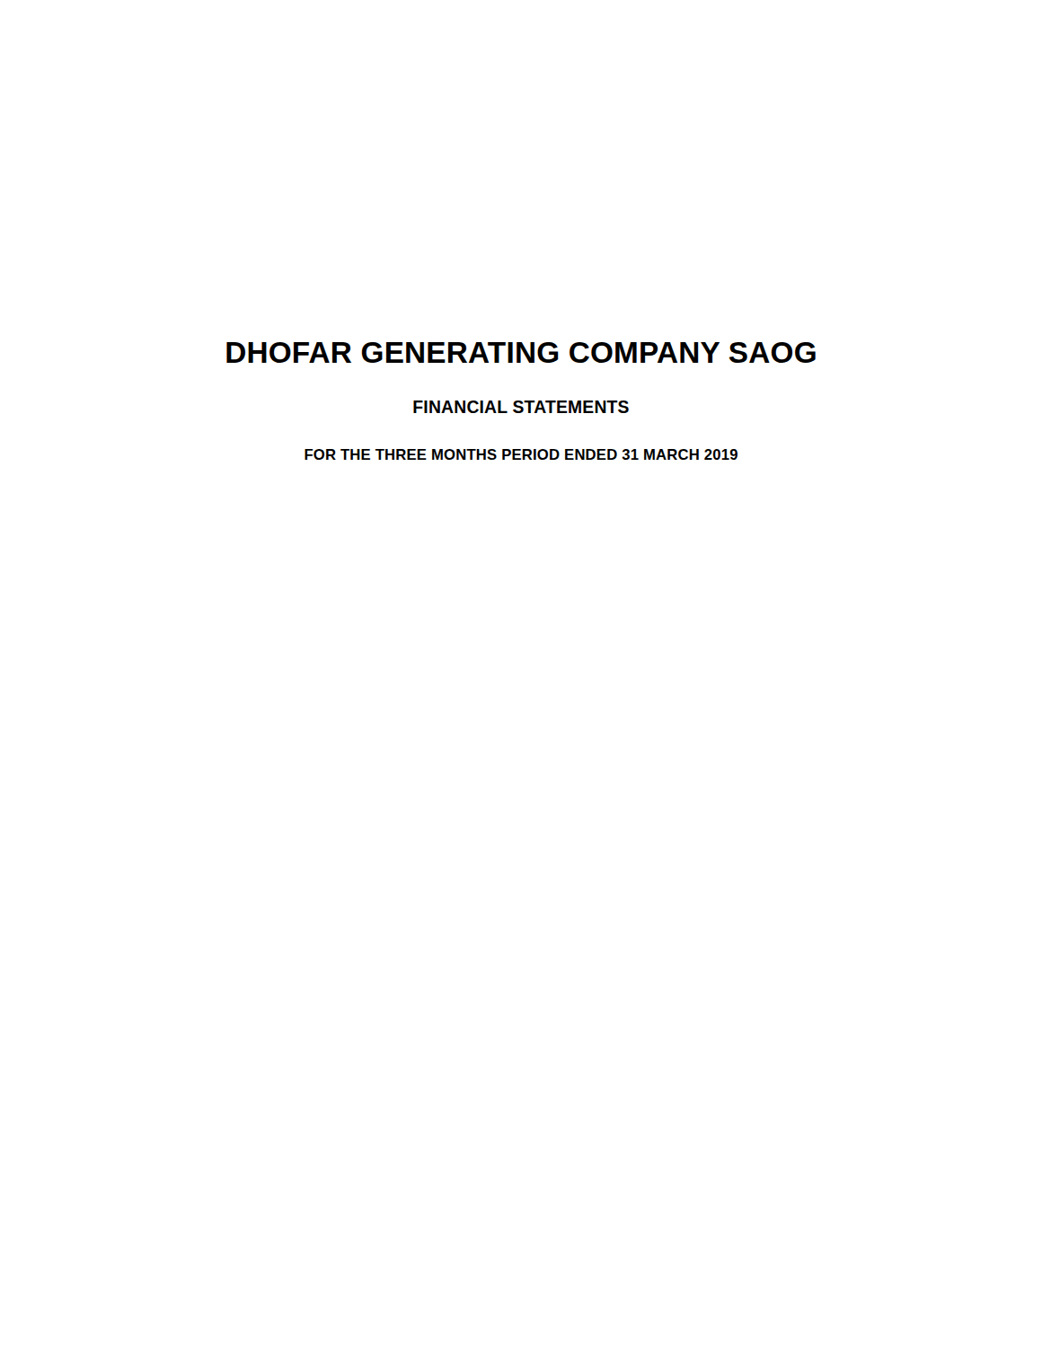DHOFAR GENERATING COMPANY SAOG
FINANCIAL STATEMENTS
FOR THE THREE MONTHS PERIOD ENDED 31 MARCH 2019